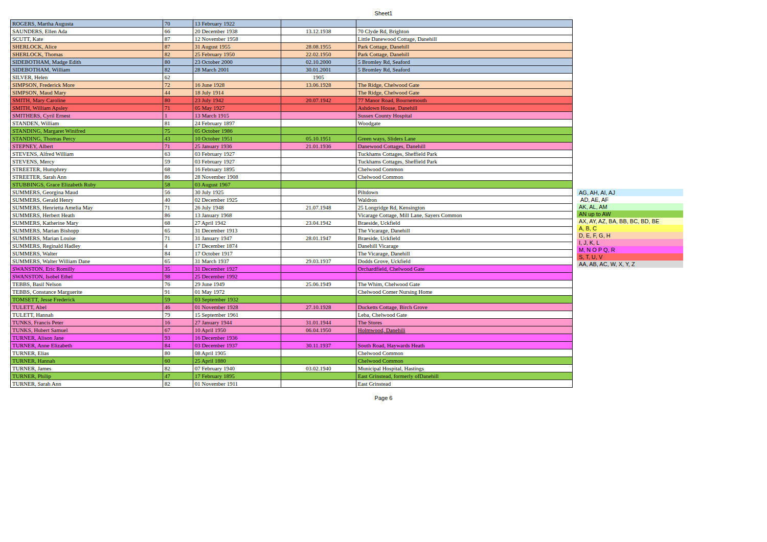Sheet1
| ROGERS, Martha Augusta | 70 | 13 February 1922 | | |
| SAUNDERS, Ellen Ada | 66 | 20 December 1938 | 13.12.1938 | 70 Clyde Rd, Brighton |
| SCUTT, Kate | 87 | 12 November 1958 | | Little Danewood Cottage, Danehill |
| SHERLOCK, Alice | 87 | 31 August 1955 | 28.08.1955 | Park Cottage, Danehill |
| SHERLOCK, Thomas | 82 | 25 February 1950 | 22.02.1950 | Park Cottage, Danehill |
| SIDEBOTHAM, Madge Edith | 80 | 23 October 2000 | 02.10.2000 | 5 Bromley Rd, Seaford |
| SIDEBOTHAM, William | 82 | 28 March 2001 | 30.01.2001 | 5 Bromley Rd, Seaford |
| SILVER, Helen | 62 | | 1905 | |
| SIMPSON, Frederick More | 72 | 16 June 1928 | 13.06.1928 | The Ridge, Chelwood Gate |
| SIMPSON, Maud Mary | 44 | 18 July 1914 | | The Ridge, Chelwood Gate |
| SMITH, Mary Caroline | 80 | 23 July 1942 | 20.07.1942 | 77 Manor Road, Bournemouth |
| SMITH, William Apsley | 71 | 05 May 1927 | | Ashdown House, Danehill |
| SMITHERS, Cyril Ernest | 1 | 13 March 1915 | | Sussex County Hospital |
| STANDEN, William | 81 | 24 February 1897 | | Woodgate |
| STANDING, Margaret Winifred | 75 | 05 October 1986 | | |
| STANDING, Thomas Percy | 43 | 10 October 1951 | 05.10.1951 | Green ways, Sliders Lane |
| STEPNEY, Albert | 71 | 25 January 1936 | 21.01.1936 | Danewood Cottages, Danehill |
| STEVENS, Alfred William | 63 | 03 February 1927 | | Tuckhams Cottages, Sheffield Park |
| STEVENS, Mercy | 59 | 03 February 1927 | | Tuckhams Cottages, Sheffield Park |
| STREETER, Humphrey | 68 | 16 February 1895 | | Chelwood Common |
| STREETER, Sarah Ann | 86 | 28 November 1908 | | Chelwood Common |
| STUBBINGS, Grace Elizabeth Ruby | 58 | 03 August 1967 | | |
| SUMMERS, Georgina Maud | 56 | 30 July 1925 | | Piltdown |
| SUMMERS, Gerald Henry | 40 | 02 December 1925 | | Waldron |
| SUMMERS, Henrietta Amelia May | 71 | 26 July 1948 | 21.07.1948 | 25 Longridge Rd, Kensington |
| SUMMERS, Herbert Heath | 86 | 13 January 1968 | | Vicarage Cottage, Mill Lane, Sayers Common |
| SUMMERS, Katherine Mary | 68 | 27 April 1942 | 23.04.1942 | Braeside, Uckfield |
| SUMMERS, Marian Bishopp | 65 | 31 December 1913 | | The Vicarage, Danehill |
| SUMMERS, Marian Louise | 71 | 31 January 1947 | 28.01.1947 | Braeside, Uckfield |
| SUMMERS, Reginald Hadley | 4 | 17 December 1874 | | Danehill Vicarage |
| SUMMERS, Walter | 84 | 17 October 1917 | | The Vicarage, Danehill |
| SUMMERS, Walter William Dane | 65 | 31 March 1937 | 29.03.1937 | Dodds Grove, Uckfield |
| SWANSTON, Eric Romilly | 35 | 31 December 1927 | | Orchardfield, Chelwood Gate |
| SWANSTON, Isobel Ethel | 98 | 25 December 1992 | | |
| TEBBS, Basil Nelson | 76 | 29 June 1949 | 25.06.1949 | The Whim, Chelwood Gate |
| TEBBS, Constance Marguerite | 91 | 01 May 1972 | | Chelwood Comer Nursing Home |
| TOMSETT, Jesse Frederick | 59 | 03 September 1932 | | |
| TULETT, Abel | 46 | 01 November 1928 | 27.10.1928 | Ducketts Cottage, Birch Grove |
| TULETT, Hannah | 79 | 15 September 1961 | | Leba, Chelwood Gate |
| TUNKS, Francis Peter | 16 | 27 January 1944 | 31.01.1944 | The Stores |
| TUNKS, Hubert Samuel | 67 | 10 April 1950 | 06.04.1950 | Holmwood, Danehili |
| TURNER, Alison Jane | 93 | 16 December 1936 | | |
| TURNER, Anne Elizabeth | 84 | 03 December 1937 | 30.11.1937 | South Road, Haywards Heath |
| TURNER, Elias | 80 | 08 April 1905 | | Chelwood Common |
| TURNER, Hannah | 60 | 25 April 1880 | | Chelwood Common |
| TURNER, James | 82 | 07 February 1940 | 03.02.1940 | Municipal Hospital, Hastings |
| TURNER, Philip | 47 | 17 February 1895 | | East Grinstead, formerly ofDanehill |
| TURNER, Sarah Ann | 82 | 01 November 1911 | | East Grinstead |
| AG, AH, AI, AJ |
| AD, AE, AF |
| AK, AL, AM |
| AN up to AW |
| AX, AY, AZ, BA, BB, BC, BD, BE |
| A, B, C |
| D, E, F, G, H |
| I, J, K, L |
| M, N O P Q, R |
| S, T, U, V |
| AA, AB, AC, W, X, Y, Z |
Page 6